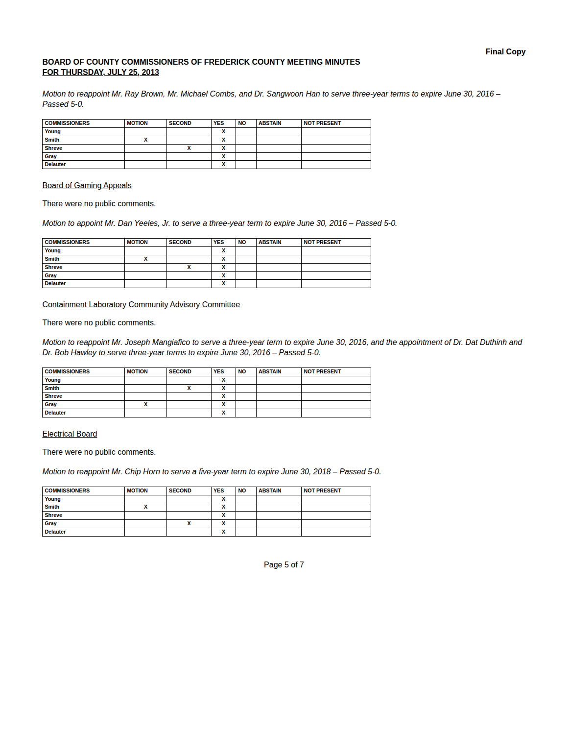Final Copy
BOARD OF COUNTY COMMISSIONERS OF FREDERICK COUNTY MEETING MINUTES
FOR THURSDAY, JULY 25, 2013
Motion to reappoint Mr. Ray Brown, Mr. Michael Combs, and Dr. Sangwoon Han to serve three-year terms to expire June 30, 2016 – Passed 5-0.
| COMMISSIONERS | MOTION | SECOND | YES | NO | ABSTAIN | NOT PRESENT |
| --- | --- | --- | --- | --- | --- | --- |
| Young | | | X | | | |
| Smith | X | | X | | | |
| Shreve | | X | X | | | |
| Gray | | | X | | | |
| Delauter | | | X | | | |
Board of Gaming Appeals
There were no public comments.
Motion to appoint Mr. Dan Yeeles, Jr. to serve a three-year term to expire June 30, 2016 – Passed 5-0.
| COMMISSIONERS | MOTION | SECOND | YES | NO | ABSTAIN | NOT PRESENT |
| --- | --- | --- | --- | --- | --- | --- |
| Young | | | X | | | |
| Smith | X | | X | | | |
| Shreve | | X | X | | | |
| Gray | | | X | | | |
| Delauter | | | X | | | |
Containment Laboratory Community Advisory Committee
There were no public comments.
Motion to reappoint Mr. Joseph Mangiafico to serve a three-year term to expire June 30, 2016, and the appointment of Dr. Dat Duthinh and Dr. Bob Hawley to serve three-year terms to expire June 30, 2016 – Passed 5-0.
| COMMISSIONERS | MOTION | SECOND | YES | NO | ABSTAIN | NOT PRESENT |
| --- | --- | --- | --- | --- | --- | --- |
| Young | | | X | | | |
| Smith | | X | X | | | |
| Shreve | | | X | | | |
| Gray | X | | X | | | |
| Delauter | | | X | | | |
Electrical Board
There were no public comments.
Motion to reappoint Mr. Chip Horn to serve a five-year term to expire June 30, 2018 – Passed 5-0.
| COMMISSIONERS | MOTION | SECOND | YES | NO | ABSTAIN | NOT PRESENT |
| --- | --- | --- | --- | --- | --- | --- |
| Young | | | X | | | |
| Smith | X | | X | | | |
| Shreve | | | X | | | |
| Gray | | X | X | | | |
| Delauter | | | X | | | |
Page 5 of 7